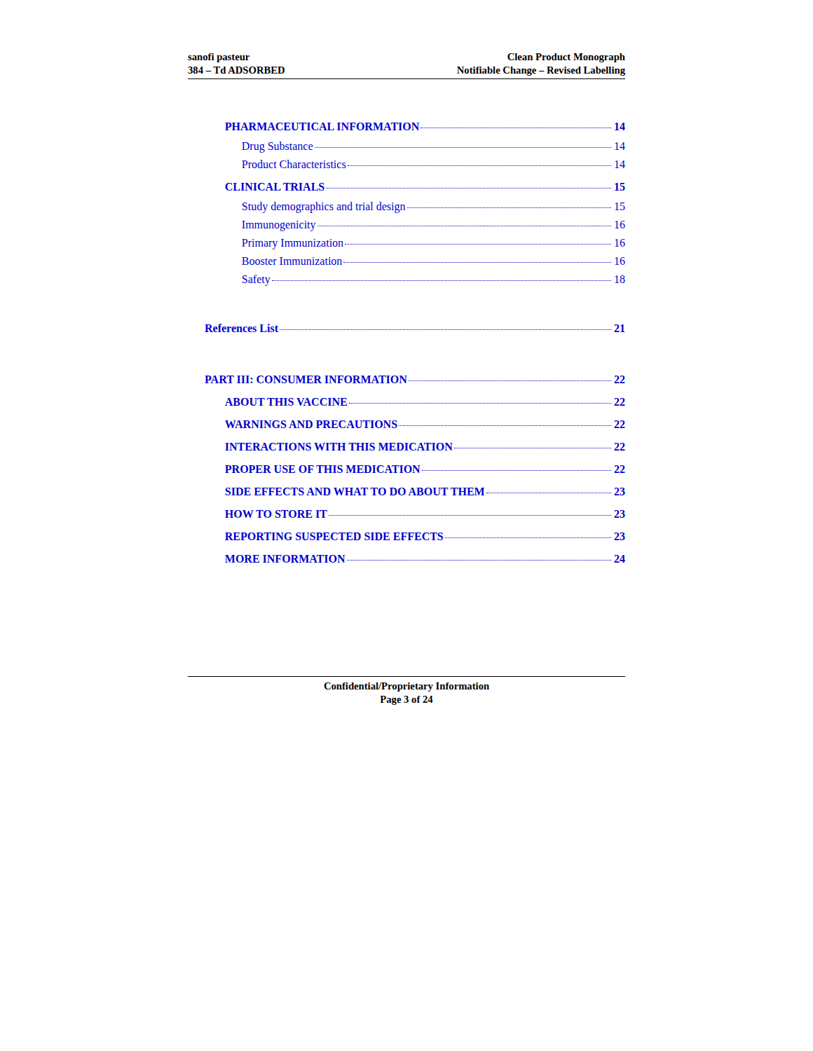sanofi pasteur
384 – Td ADSORBED
Clean Product Monograph
Notifiable Change – Revised Labelling
PHARMACEUTICAL INFORMATION 14
Drug Substance 14
Product Characteristics 14
CLINICAL TRIALS 15
Study demographics and trial design 15
Immunogenicity 16
Primary Immunization 16
Booster Immunization 16
Safety 18
References List 21
PART III: CONSUMER INFORMATION 22
ABOUT THIS VACCINE 22
WARNINGS AND PRECAUTIONS 22
INTERACTIONS WITH THIS MEDICATION 22
PROPER USE OF THIS MEDICATION 22
SIDE EFFECTS AND WHAT TO DO ABOUT THEM 23
HOW TO STORE IT 23
REPORTING SUSPECTED SIDE EFFECTS 23
MORE INFORMATION 24
Confidential/Proprietary Information
Page 3 of 24